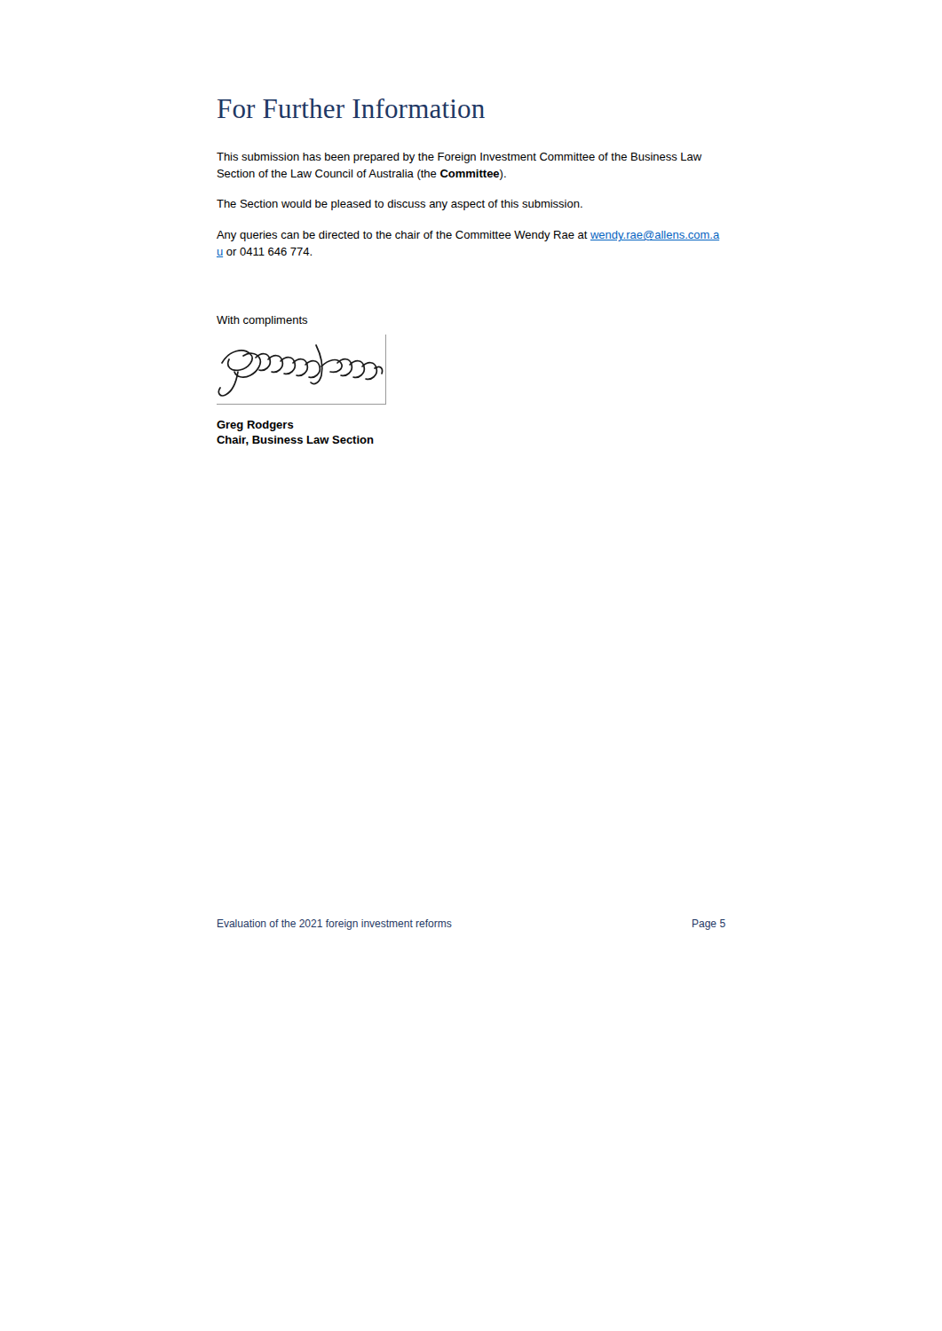For Further Information
This submission has been prepared by the Foreign Investment Committee of the Business Law Section of the Law Council of Australia (the Committee).
The Section would be pleased to discuss any aspect of this submission.
Any queries can be directed to the chair of the Committee Wendy Rae at wendy.rae@allens.com.au or 0411 646 774.
With compliments
Greg Rodgers
Chair, Business Law Section
Evaluation of the 2021 foreign investment reforms
Page 5